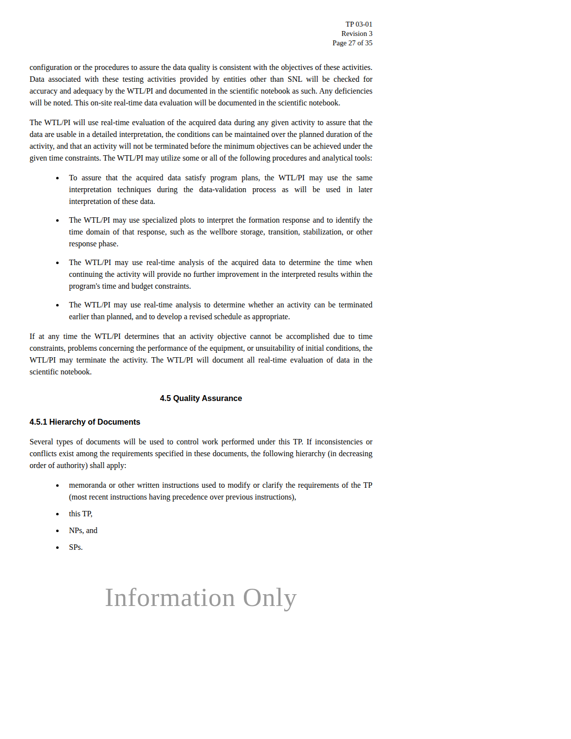TP 03-01
Revision 3
Page 27 of 35
configuration or the procedures to assure the data quality is consistent with the objectives of these activities. Data associated with these testing activities provided by entities other than SNL will be checked for accuracy and adequacy by the WTL/PI and documented in the scientific notebook as such. Any deficiencies will be noted. This on-site real-time data evaluation will be documented in the scientific notebook.
The WTL/PI will use real-time evaluation of the acquired data during any given activity to assure that the data are usable in a detailed interpretation, the conditions can be maintained over the planned duration of the activity, and that an activity will not be terminated before the minimum objectives can be achieved under the given time constraints. The WTL/PI may utilize some or all of the following procedures and analytical tools:
To assure that the acquired data satisfy program plans, the WTL/PI may use the same interpretation techniques during the data-validation process as will be used in later interpretation of these data.
The WTL/PI may use specialized plots to interpret the formation response and to identify the time domain of that response, such as the wellbore storage, transition, stabilization, or other response phase.
The WTL/PI may use real-time analysis of the acquired data to determine the time when continuing the activity will provide no further improvement in the interpreted results within the program's time and budget constraints.
The WTL/PI may use real-time analysis to determine whether an activity can be terminated earlier than planned, and to develop a revised schedule as appropriate.
If at any time the WTL/PI determines that an activity objective cannot be accomplished due to time constraints, problems concerning the performance of the equipment, or unsuitability of initial conditions, the WTL/PI may terminate the activity. The WTL/PI will document all real-time evaluation of data in the scientific notebook.
4.5 Quality Assurance
4.5.1 Hierarchy of Documents
Several types of documents will be used to control work performed under this TP. If inconsistencies or conflicts exist among the requirements specified in these documents, the following hierarchy (in decreasing order of authority) shall apply:
memoranda or other written instructions used to modify or clarify the requirements of the TP (most recent instructions having precedence over previous instructions),
this TP,
NPs, and
SPs.
Information Only